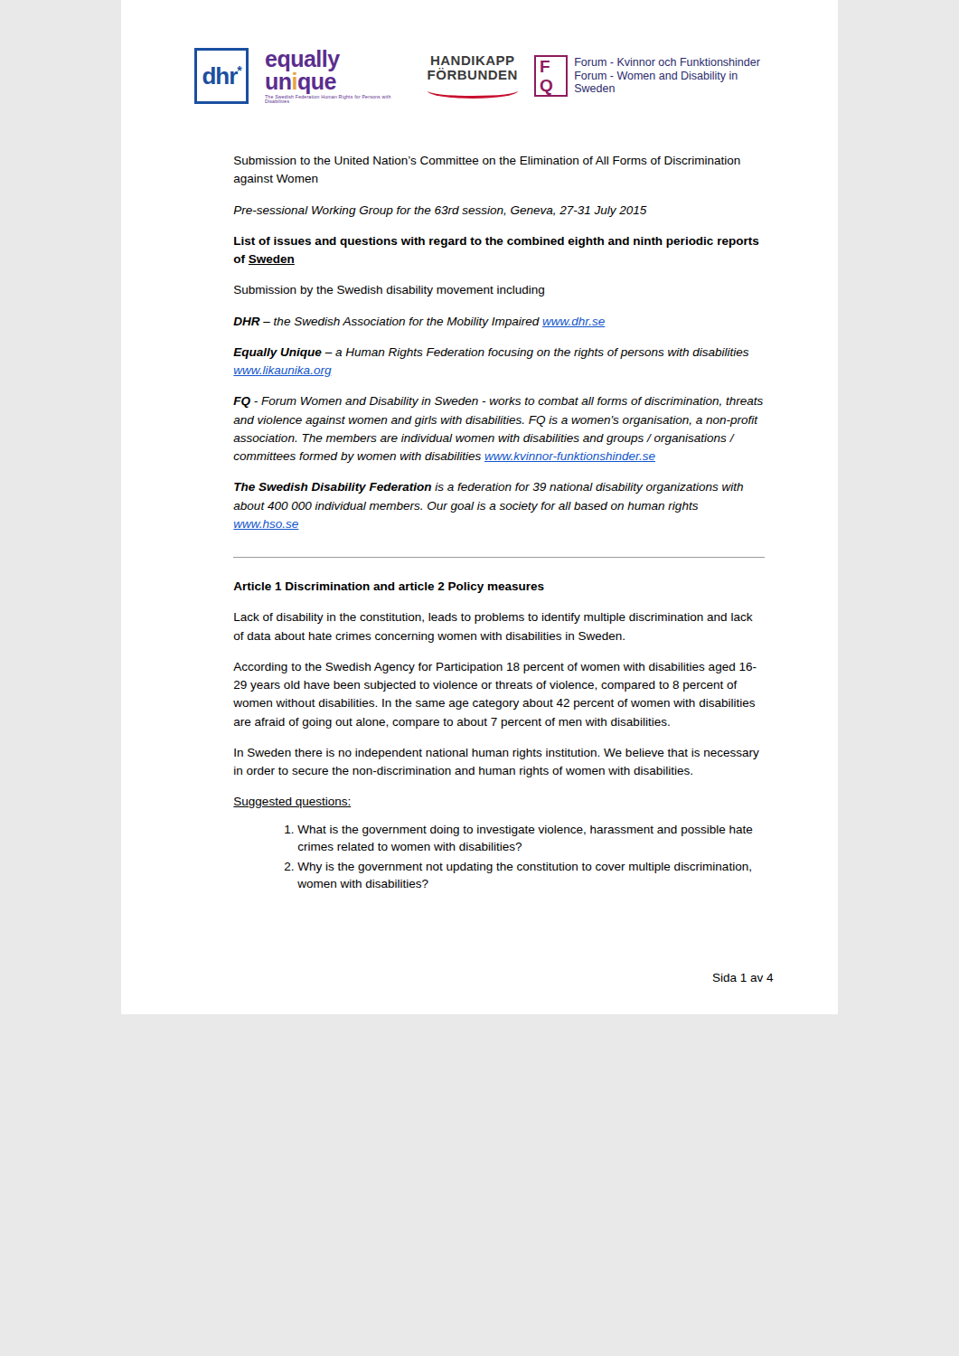dhr*
equally unique
The Swedish Federation Human Rights for Persons with Disabilities
HANDIKAPP
FÖRBUNDEN
FQ
Forum - Kvinnor och Funktionshinder
Forum - Women and Disability in Sweden
Submission to the United Nation’s Committee on the Elimination of All Forms of Discrimination against Women
Pre-sessional Working Group for the 63rd session, Geneva, 27-31 July 2015
List of issues and questions with regard to the combined eighth and ninth periodic reports of Sweden
Submission by the Swedish disability movement including
DHR – the Swedish Association for the Mobility Impaired www.dhr.se
Equally Unique – a Human Rights Federation focusing on the rights of persons with disabilities www.likaunika.org
FQ - Forum Women and Disability in Sweden - works to combat all forms of discrimination, threats and violence against women and girls with disabilities. FQ is a women's organisation, a non-profit association. The members are individual women with disabilities and groups / organisations / committees formed by women with disabilities www.kvinnor-funktionshinder.se
The Swedish Disability Federation is a federation for 39 national disability organizations with about 400 000 individual members. Our goal is a society for all based on human rights www.hso.se
Article 1 Discrimination and article 2 Policy measures
Lack of disability in the constitution, leads to problems to identify multiple discrimination and lack of data about hate crimes concerning women with disabilities in Sweden.
According to the Swedish Agency for Participation 18 percent of women with disabilities aged 16-29 years old have been subjected to violence or threats of violence, compared to 8 percent of women without disabilities. In the same age category about 42 percent of women with disabilities are afraid of going out alone, compare to about 7 percent of men with disabilities.
In Sweden there is no independent national human rights institution. We believe that is necessary in order to secure the non-discrimination and human rights of women with disabilities.
Suggested questions:
What is the government doing to investigate violence, harassment and possible hate crimes related to women with disabilities?
Why is the government not updating the constitution to cover multiple discrimination, women with disabilities?
Sida 1 av 4